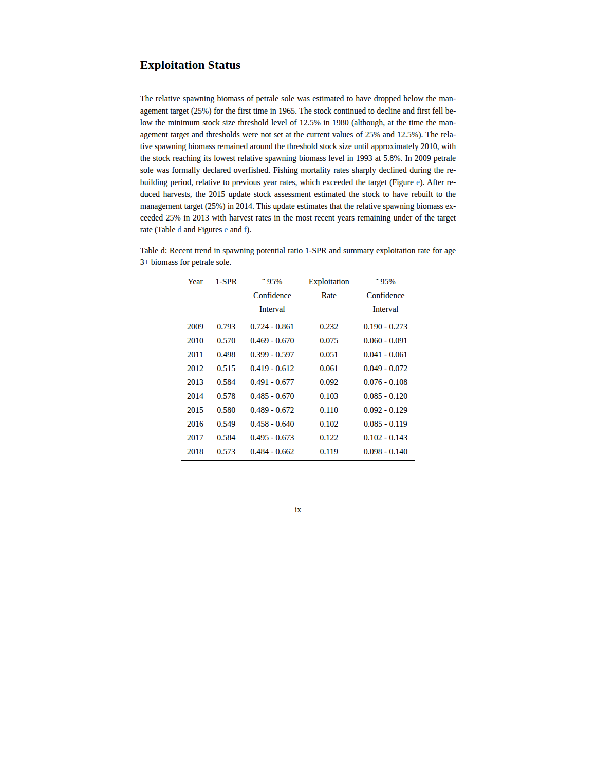Exploitation Status
The relative spawning biomass of petrale sole was estimated to have dropped below the management target (25%) for the first time in 1965. The stock continued to decline and first fell below the minimum stock size threshold level of 12.5% in 1980 (although, at the time the management target and thresholds were not set at the current values of 25% and 12.5%). The relative spawning biomass remained around the threshold stock size until approximately 2010, with the stock reaching its lowest relative spawning biomass level in 1993 at 5.8%. In 2009 petrale sole was formally declared overfished. Fishing mortality rates sharply declined during the rebuilding period, relative to previous year rates, which exceeded the target (Figure e). After reduced harvests, the 2015 update stock assessment estimated the stock to have rebuilt to the management target (25%) in 2014. This update estimates that the relative spawning biomass exceeded 25% in 2013 with harvest rates in the most recent years remaining under of the target rate (Table d and Figures e and f).
Table d: Recent trend in spawning potential ratio 1-SPR and summary exploitation rate for age 3+ biomass for petrale sole.
| Year | 1-SPR | ˜ 95% | Exploitation | ˜ 95% |
| --- | --- | --- | --- | --- |
| | | Confidence | Rate | Confidence |
| | | Interval | | Interval |
| 2009 | 0.793 | 0.724 - 0.861 | 0.232 | 0.190 - 0.273 |
| 2010 | 0.570 | 0.469 - 0.670 | 0.075 | 0.060 - 0.091 |
| 2011 | 0.498 | 0.399 - 0.597 | 0.051 | 0.041 - 0.061 |
| 2012 | 0.515 | 0.419 - 0.612 | 0.061 | 0.049 - 0.072 |
| 2013 | 0.584 | 0.491 - 0.677 | 0.092 | 0.076 - 0.108 |
| 2014 | 0.578 | 0.485 - 0.670 | 0.103 | 0.085 - 0.120 |
| 2015 | 0.580 | 0.489 - 0.672 | 0.110 | 0.092 - 0.129 |
| 2016 | 0.549 | 0.458 - 0.640 | 0.102 | 0.085 - 0.119 |
| 2017 | 0.584 | 0.495 - 0.673 | 0.122 | 0.102 - 0.143 |
| 2018 | 0.573 | 0.484 - 0.662 | 0.119 | 0.098 - 0.140 |
ix